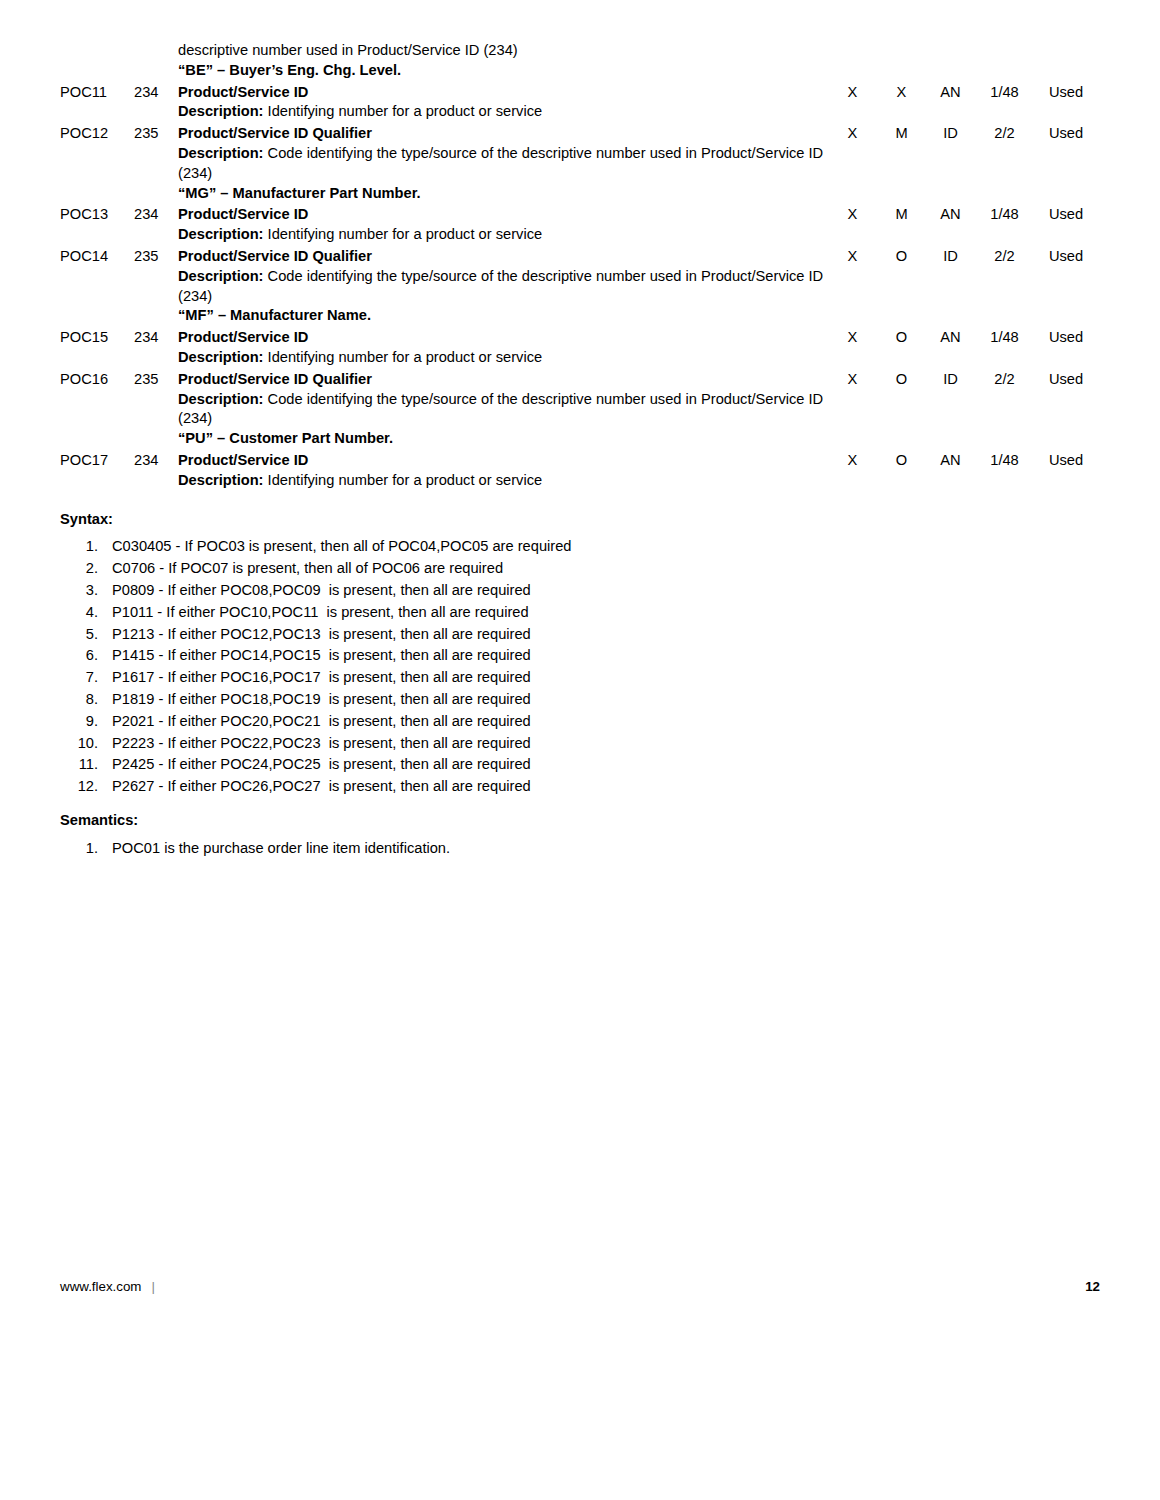| | | descriptive number used in Product/Service ID (234) “BE” – Buyer’s Eng. Chg. Level. | | | | | |
| POC11 | 234 | Product/Service ID Description: Identifying number for a product or service | X | X | AN | 1/48 | Used |
| POC12 | 235 | Product/Service ID Qualifier Description: Code identifying the type/source of the descriptive number used in Product/Service ID (234) “MG” – Manufacturer Part Number. | X | M | ID | 2/2 | Used |
| POC13 | 234 | Product/Service ID Description: Identifying number for a product or service | X | M | AN | 1/48 | Used |
| POC14 | 235 | Product/Service ID Qualifier Description: Code identifying the type/source of the descriptive number used in Product/Service ID (234) “MF” – Manufacturer Name. | X | O | ID | 2/2 | Used |
| POC15 | 234 | Product/Service ID Description: Identifying number for a product or service | X | O | AN | 1/48 | Used |
| POC16 | 235 | Product/Service ID Qualifier Description: Code identifying the type/source of the descriptive number used in Product/Service ID (234) “PU” – Customer Part Number. | X | O | ID | 2/2 | Used |
| POC17 | 234 | Product/Service ID Description: Identifying number for a product or service | X | O | AN | 1/48 | Used |
Syntax:
1. C030405 - If POC03 is present, then all of POC04,POC05 are required
2. C0706 - If POC07 is present, then all of POC06 are required
3. P0809 - If either POC08,POC09 is present, then all are required
4. P1011 - If either POC10,POC11 is present, then all are required
5. P1213 - If either POC12,POC13 is present, then all are required
6. P1415 - If either POC14,POC15 is present, then all are required
7. P1617 - If either POC16,POC17 is present, then all are required
8. P1819 - If either POC18,POC19 is present, then all are required
9. P2021 - If either POC20,POC21 is present, then all are required
10. P2223 - If either POC22,POC23 is present, then all are required
11. P2425 - If either POC24,POC25 is present, then all are required
12. P2627 - If either POC26,POC27 is present, then all are required
Semantics:
1. POC01 is the purchase order line item identification.
www.flex.com|
12